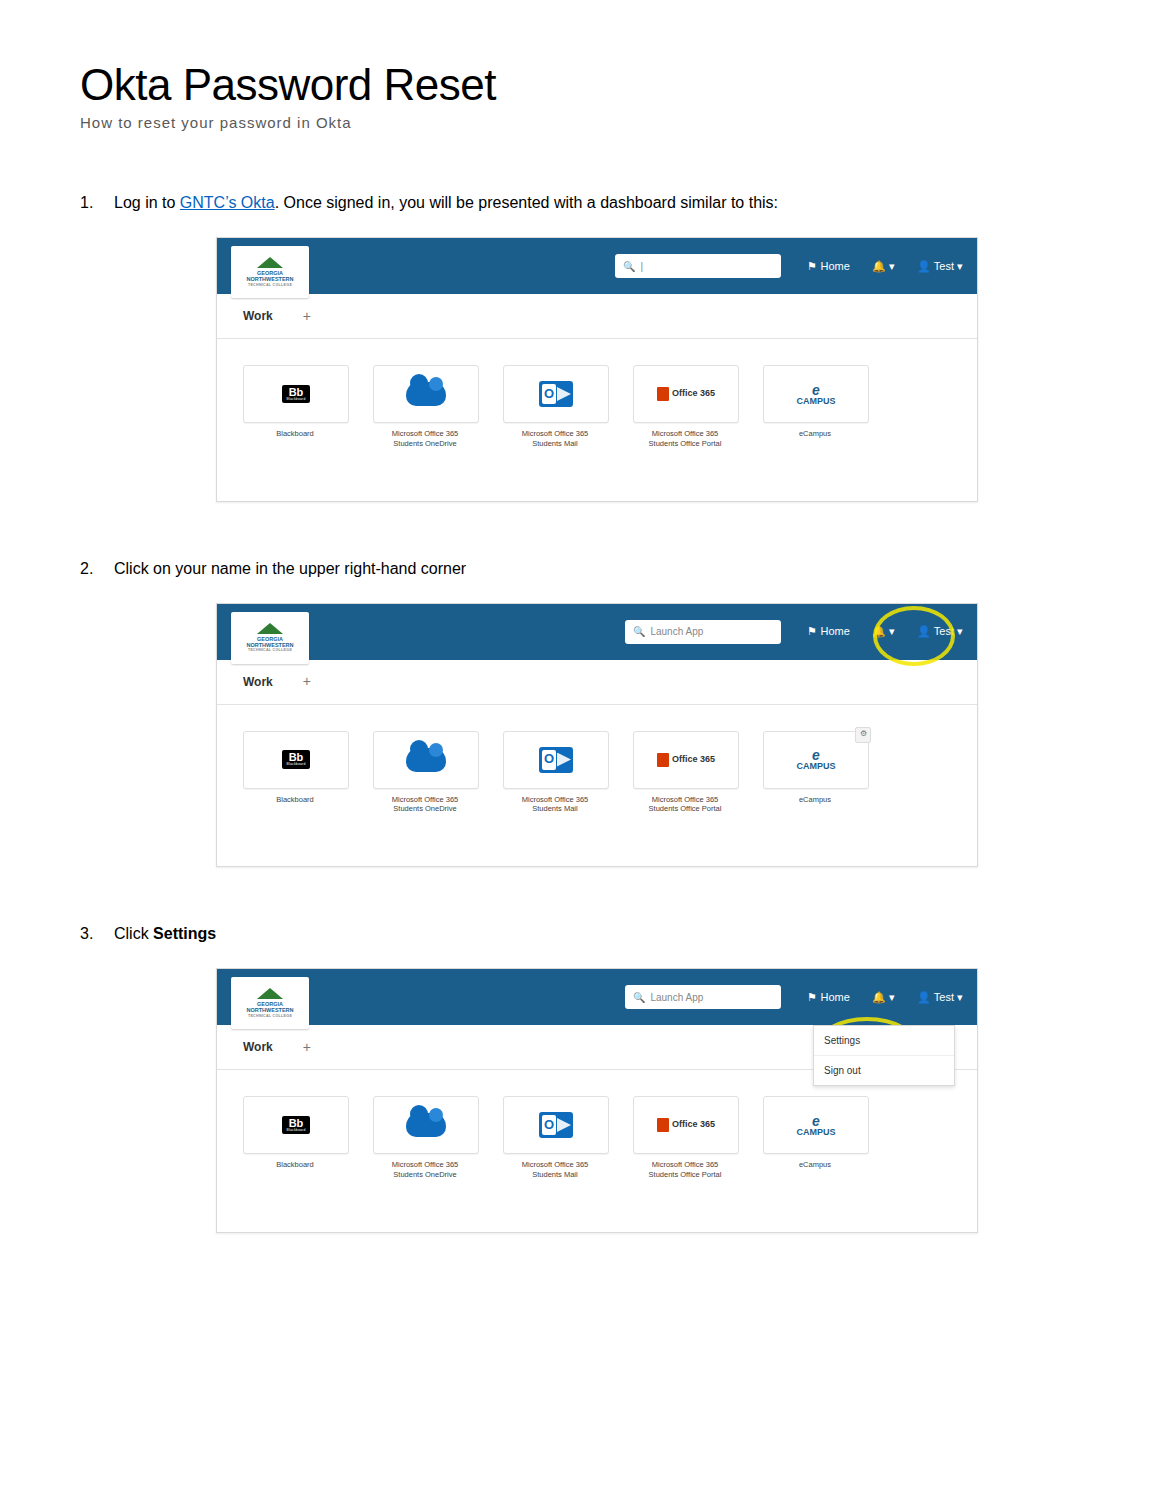Okta Password Reset
How to reset your password in Okta
Log in to GNTC’s Okta. Once signed in, you will be presented with a dashboard similar to this:
GEORGIA
NORTHWESTERN
TECHNICAL COLLEGE
🔍|
⚑ Home 🔔 ▾ 👤 Test ▾
Work
+
BbBlackboard
Blackboard
Microsoft Office 365
Students OneDrive
Microsoft Office 365
Students Mail
Office 365
Microsoft Office 365
Students Office Portal
e CAMPUS
eCampus
Click on your name in the upper right-hand corner
GEORGIA
NORTHWESTERN
TECHNICAL COLLEGE
🔍Launch App
⚑ Home 🔔 ▾ 👤 Test ▾
Work
+
BbBlackboard
Blackboard
Microsoft Office 365
Students OneDrive
Microsoft Office 365
Students Mail
Office 365
Microsoft Office 365
Students Office Portal
e CAMPUS⚙
eCampus
Click Settings
GEORGIA
NORTHWESTERN
TECHNICAL COLLEGE
🔍Launch App
⚑ Home 🔔 ▾ 👤 Test ▾
Settings
Sign out
Work
+
BbBlackboard
Blackboard
Microsoft Office 365
Students OneDrive
Microsoft Office 365
Students Mail
Office 365
Microsoft Office 365
Students Office Portal
e CAMPUS
eCampus